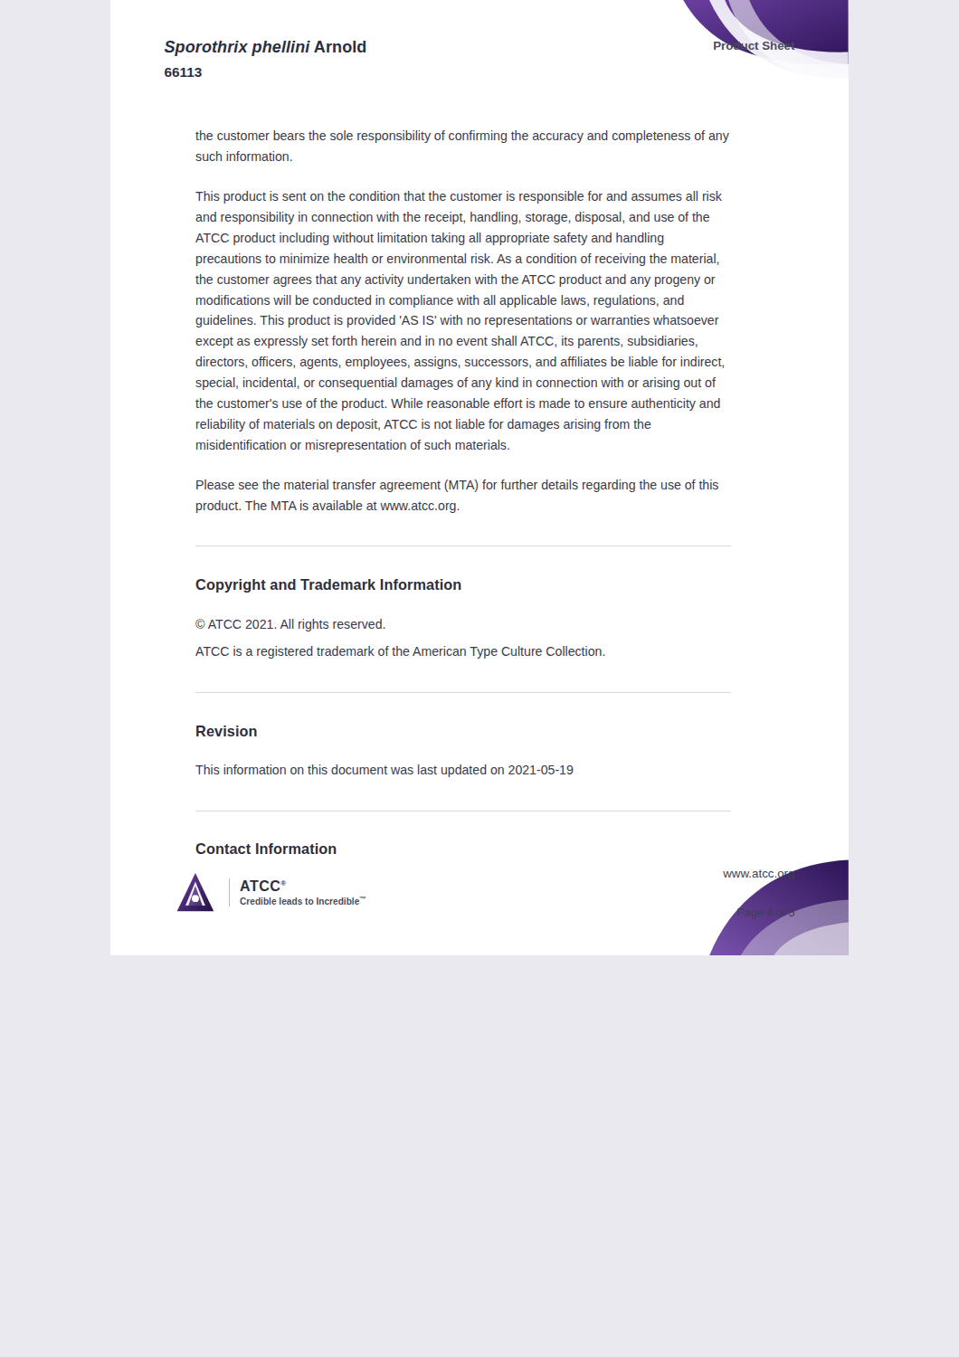Sporothrix phellini Arnold
66113
Product Sheet
the customer bears the sole responsibility of confirming the accuracy and completeness of any such information.
This product is sent on the condition that the customer is responsible for and assumes all risk and responsibility in connection with the receipt, handling, storage, disposal, and use of the ATCC product including without limitation taking all appropriate safety and handling precautions to minimize health or environmental risk. As a condition of receiving the material, the customer agrees that any activity undertaken with the ATCC product and any progeny or modifications will be conducted in compliance with all applicable laws, regulations, and guidelines. This product is provided 'AS IS' with no representations or warranties whatsoever except as expressly set forth herein and in no event shall ATCC, its parents, subsidiaries, directors, officers, agents, employees, assigns, successors, and affiliates be liable for indirect, special, incidental, or consequential damages of any kind in connection with or arising out of the customer's use of the product. While reasonable effort is made to ensure authenticity and reliability of materials on deposit, ATCC is not liable for damages arising from the misidentification or misrepresentation of such materials.
Please see the material transfer agreement (MTA) for further details regarding the use of this product. The MTA is available at www.atcc.org.
Copyright and Trademark Information
© ATCC 2021. All rights reserved.
ATCC is a registered trademark of the American Type Culture Collection.
Revision
This information on this document was last updated on 2021-05-19
Contact Information
ATCC®
Credible leads to Incredible™
www.atcc.org
Page 4 of 5